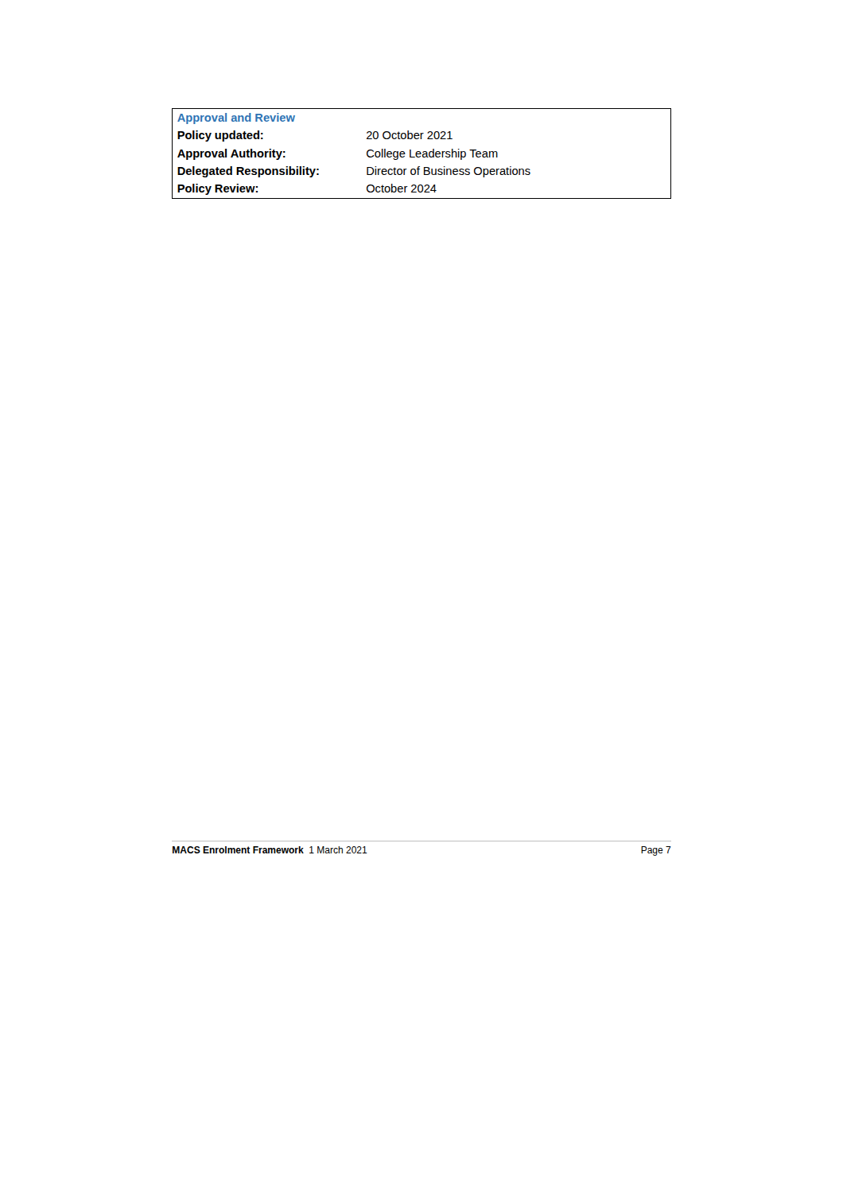| Approval and Review | |
| Policy updated: | 20 October 2021 |
| Approval Authority: | College Leadership Team |
| Delegated Responsibility: | Director of Business Operations |
| Policy Review: | October 2024 |
MACS Enrolment Framework 1 March 2021
Page 7